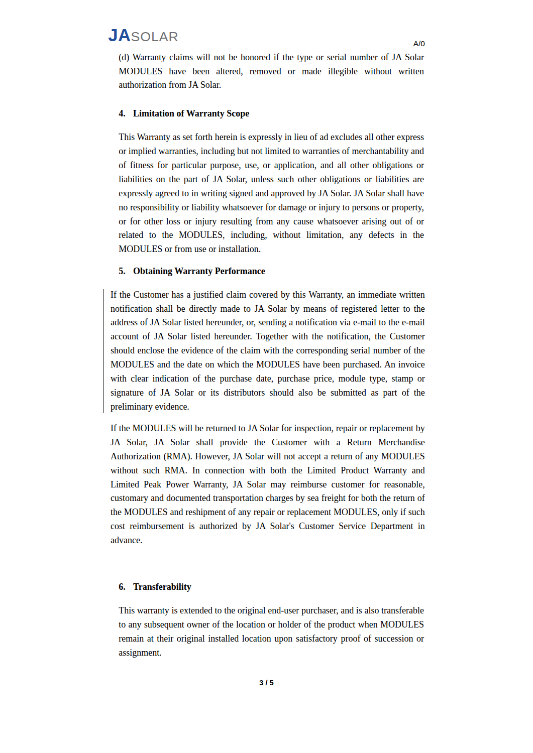JA SOLAR
A/0
(d) Warranty claims will not be honored if the type or serial number of JA Solar MODULES have been altered, removed or made illegible without written authorization from JA Solar.
4. Limitation of Warranty Scope
This Warranty as set forth herein is expressly in lieu of ad excludes all other express or implied warranties, including but not limited to warranties of merchantability and of fitness for particular purpose, use, or application, and all other obligations or liabilities on the part of JA Solar, unless such other obligations or liabilities are expressly agreed to in writing signed and approved by JA Solar. JA Solar shall have no responsibility or liability whatsoever for damage or injury to persons or property, or for other loss or injury resulting from any cause whatsoever arising out of or related to the MODULES, including, without limitation, any defects in the MODULES or from use or installation.
5. Obtaining Warranty Performance
If the Customer has a justified claim covered by this Warranty, an immediate written notification shall be directly made to JA Solar by means of registered letter to the address of JA Solar listed hereunder, or, sending a notification via e-mail to the e-mail account of JA Solar listed hereunder. Together with the notification, the Customer should enclose the evidence of the claim with the corresponding serial number of the MODULES and the date on which the MODULES have been purchased. An invoice with clear indication of the purchase date, purchase price, module type, stamp or signature of JA Solar or its distributors should also be submitted as part of the preliminary evidence.
If the MODULES will be returned to JA Solar for inspection, repair or replacement by JA Solar, JA Solar shall provide the Customer with a Return Merchandise Authorization (RMA). However, JA Solar will not accept a return of any MODULES without such RMA. In connection with both the Limited Product Warranty and Limited Peak Power Warranty, JA Solar may reimburse customer for reasonable, customary and documented transportation charges by sea freight for both the return of the MODULES and reshipment of any repair or replacement MODULES, only if such cost reimbursement is authorized by JA Solar's Customer Service Department in advance.
6. Transferability
This warranty is extended to the original end-user purchaser, and is also transferable to any subsequent owner of the location or holder of the product when MODULES remain at their original installed location upon satisfactory proof of succession or assignment.
3 / 5